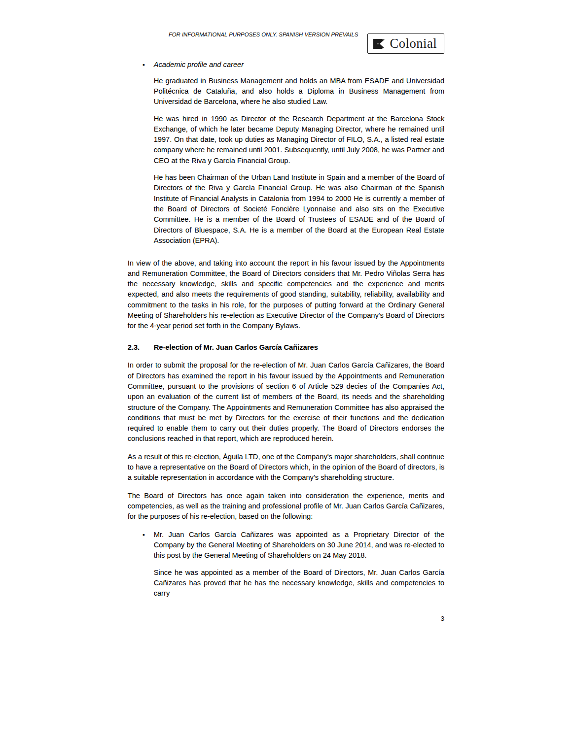Colonial
FOR INFORMATIONAL PURPOSES ONLY. SPANISH VERSION PREVAILS
Academic profile and career
He graduated in Business Management and holds an MBA from ESADE and Universidad Politécnica de Cataluña, and also holds a Diploma in Business Management from Universidad de Barcelona, where he also studied Law.
He was hired in 1990 as Director of the Research Department at the Barcelona Stock Exchange, of which he later became Deputy Managing Director, where he remained until 1997. On that date, took up duties as Managing Director of FILO, S.A., a listed real estate company where he remained until 2001. Subsequently, until July 2008, he was Partner and CEO at the Riva y García Financial Group.
He has been Chairman of the Urban Land Institute in Spain and a member of the Board of Directors of the Riva y García Financial Group. He was also Chairman of the Spanish Institute of Financial Analysts in Catalonia from 1994 to 2000 He is currently a member of the Board of Directors of Societé Foncière Lyonnaise and also sits on the Executive Committee. He is a member of the Board of Trustees of ESADE and of the Board of Directors of Bluespace, S.A. He is a member of the Board at the European Real Estate Association (EPRA).
In view of the above, and taking into account the report in his favour issued by the Appointments and Remuneration Committee, the Board of Directors considers that Mr. Pedro Viñolas Serra has the necessary knowledge, skills and specific competencies and the experience and merits expected, and also meets the requirements of good standing, suitability, reliability, availability and commitment to the tasks in his role, for the purposes of putting forward at the Ordinary General Meeting of Shareholders his re-election as Executive Director of the Company's Board of Directors for the 4-year period set forth in the Company Bylaws.
2.3. Re-election of Mr. Juan Carlos García Cañizares
In order to submit the proposal for the re-election of Mr. Juan Carlos García Cañizares, the Board of Directors has examined the report in his favour issued by the Appointments and Remuneration Committee, pursuant to the provisions of section 6 of Article 529 decies of the Companies Act, upon an evaluation of the current list of members of the Board, its needs and the shareholding structure of the Company. The Appointments and Remuneration Committee has also appraised the conditions that must be met by Directors for the exercise of their functions and the dedication required to enable them to carry out their duties properly. The Board of Directors endorses the conclusions reached in that report, which are reproduced herein.
As a result of this re-election, Águila LTD, one of the Company's major shareholders, shall continue to have a representative on the Board of Directors which, in the opinion of the Board of directors, is a suitable representation in accordance with the Company's shareholding structure.
The Board of Directors has once again taken into consideration the experience, merits and competencies, as well as the training and professional profile of Mr. Juan Carlos García Cañizares, for the purposes of his re-election, based on the following:
Mr. Juan Carlos García Cañizares was appointed as a Proprietary Director of the Company by the General Meeting of Shareholders on 30 June 2014, and was re-elected to this post by the General Meeting of Shareholders on 24 May 2018.
Since he was appointed as a member of the Board of Directors, Mr. Juan Carlos García Cañizares has proved that he has the necessary knowledge, skills and competencies to carry
3